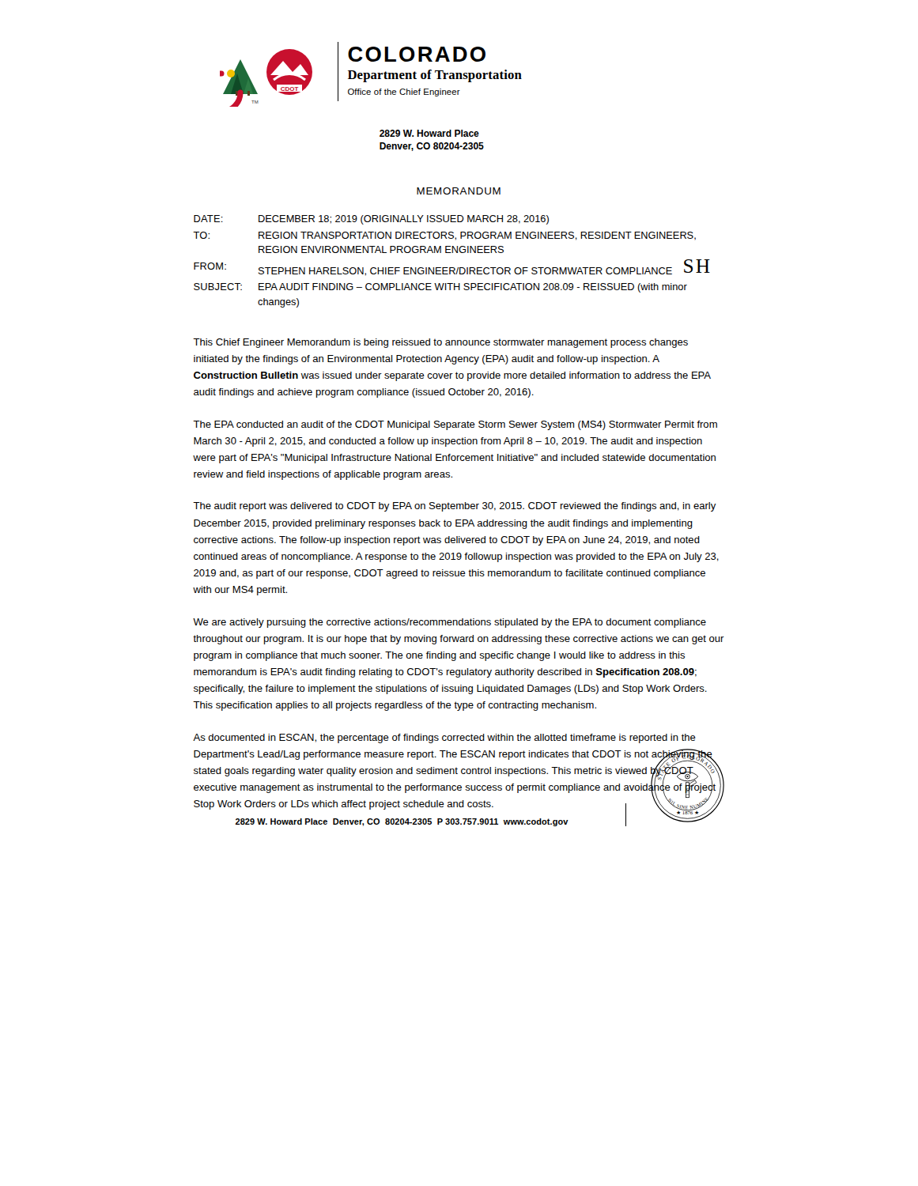TM CDOT
COLORADO
Department of Transportation
Office of the Chief Engineer
2829 W. Howard Place
Denver, CO 80204-2305
MEMORANDUM
| DATE: | DECEMBER 18; 2019 (ORIGINALLY ISSUED MARCH 28, 2016) |
| TO: | REGION TRANSPORTATION DIRECTORS, PROGRAM ENGINEERS, RESIDENT ENGINEERS, REGION ENVIRONMENTAL PROGRAM ENGINEERS |
| FROM: | STEPHEN HARELSON, CHIEF ENGINEER/DIRECTOR OF STORMWATER COMPLIANCE S H |
| SUBJECT: | EPA AUDIT FINDING – COMPLIANCE WITH SPECIFICATION 208.09 - REISSUED (with minor changes) |
This Chief Engineer Memorandum is being reissued to announce stormwater management process changes initiated by the findings of an Environmental Protection Agency (EPA) audit and follow-up inspection. A Construction Bulletin was issued under separate cover to provide more detailed information to address the EPA audit findings and achieve program compliance (issued October 20, 2016).
The EPA conducted an audit of the CDOT Municipal Separate Storm Sewer System (MS4) Stormwater Permit from March 30 - April 2, 2015, and conducted a follow up inspection from April 8 – 10, 2019. The audit and inspection were part of EPA's "Municipal Infrastructure National Enforcement Initiative" and included statewide documentation review and field inspections of applicable program areas.
The audit report was delivered to CDOT by EPA on September 30, 2015. CDOT reviewed the findings and, in early December 2015, provided preliminary responses back to EPA addressing the audit findings and implementing corrective actions. The follow-up inspection report was delivered to CDOT by EPA on June 24, 2019, and noted continued areas of noncompliance. A response to the 2019 followup inspection was provided to the EPA on July 23, 2019 and, as part of our response, CDOT agreed to reissue this memorandum to facilitate continued compliance with our MS4 permit.
We are actively pursuing the corrective actions/recommendations stipulated by the EPA to document compliance throughout our program. It is our hope that by moving forward on addressing these corrective actions we can get our program in compliance that much sooner. The one finding and specific change I would like to address in this memorandum is EPA's audit finding relating to CDOT's regulatory authority described in Specification 208.09; specifically, the failure to implement the stipulations of issuing Liquidated Damages (LDs) and Stop Work Orders. This specification applies to all projects regardless of the type of contracting mechanism.
As documented in ESCAN, the percentage of findings corrected within the allotted timeframe is reported in the Department's Lead/Lag performance measure report. The ESCAN report indicates that CDOT is not achieving the stated goals regarding water quality erosion and sediment control inspections. This metric is viewed by CDOT executive management as instrumental to the performance success of permit compliance and avoidance of project Stop Work Orders or LDs which affect project schedule and costs.
2829 W. Howard Place Denver, CO 80204-2305 P 303.757.9011 www.codot.gov
STATE OF COLORADO NIL SINE NUMINE ★ 1876 ★